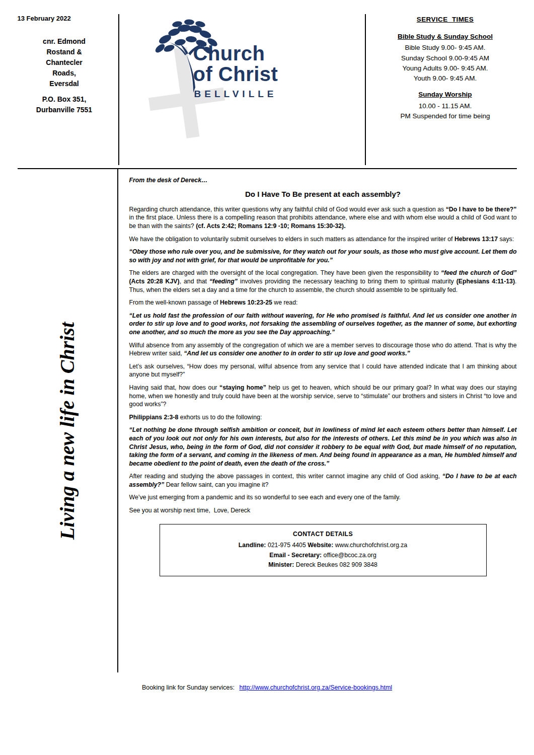13 February 2022
cnr. Edmond
Rostand &
Chantecler
Roads,
Eversdal P.O. Box 351,
Durbanville 7551
Church
of Christ
BELLVILLE
SERVICE TIMES
Bible Study & Sunday School
Bible Study 9.00- 9:45 AM.
Sunday School 9.00-9:45 AM
Young Adults 9.00- 9:45 AM.
Youth 9.00- 9:45 AM.
Sunday Worship
10.00 - 11.15 AM.
PM Suspended for time being
Living a new life in Christ
From the desk of Dereck…
Do I Have To Be present at each assembly?
Regarding church attendance, this writer questions why any faithful child of God would ever ask such a question as “Do I have to be there?” in the first place. Unless there is a compelling reason that prohibits attendance, where else and with whom else would a child of God want to be than with the saints? (cf. Acts 2:42; Romans 12:9 -10; Romans 15:30-32).
We have the obligation to voluntarily submit ourselves to elders in such matters as attendance for the inspired writer of Hebrews 13:17 says:
“Obey those who rule over you, and be submissive, for they watch out for your souls, as those who must give account. Let them do so with joy and not with grief, for that would be unprofitable for you.”
The elders are charged with the oversight of the local congregation. They have been given the responsibility to “feed the church of God” (Acts 20:28 KJV), and that “feeding” involves providing the necessary teaching to bring them to spiritual maturity (Ephesians 4:11-13). Thus, when the elders set a day and a time for the church to assemble, the church should assemble to be spiritually fed.
From the well-known passage of Hebrews 10:23-25 we read:
“Let us hold fast the profession of our faith without wavering, for He who promised is faithful. And let us consider one another in order to stir up love and to good works, not forsaking the assembling of ourselves together, as the manner of some, but exhorting one another, and so much the more as you see the Day approaching.”
Wilful absence from any assembly of the congregation of which we are a member serves to discourage those who do attend. That is why the Hebrew writer said, “And let us consider one another to in order to stir up love and good works.”
Let’s ask ourselves, “How does my personal, wilful absence from any service that I could have attended indicate that I am thinking about anyone but myself?”
Having said that, how does our “staying home” help us get to heaven, which should be our primary goal? In what way does our staying home, when we honestly and truly could have been at the worship service, serve to “stimulate” our brothers and sisters in Christ “to love and good works”?
Philippians 2:3-8 exhorts us to do the following:
“Let nothing be done through selfish ambition or conceit, but in lowliness of mind let each esteem others better than himself. Let each of you look out not only for his own interests, but also for the interests of others. Let this mind be in you which was also in Christ Jesus, who, being in the form of God, did not consider it robbery to be equal with God, but made himself of no reputation, taking the form of a servant, and coming in the likeness of men. And being found in appearance as a man, He humbled himself and became obedient to the point of death, even the death of the cross.”
After reading and studying the above passages in context, this writer cannot imagine any child of God asking, “Do I have to be at each assembly?” Dear fellow saint, can you imagine it?
We’ve just emerging from a pandemic and its so wonderful to see each and every one of the family.
See you at worship next time, Love, Dereck
CONTACT DETAILS
Landline: 021-975 4405 Website: www.churchofchrist.org.za
Email - Secretary: office@bcoc.za.org
Minister: Dereck Beukes 082 909 3848
Booking link for Sunday services: http://www.churchofchrist.org.za/Service-bookings.html